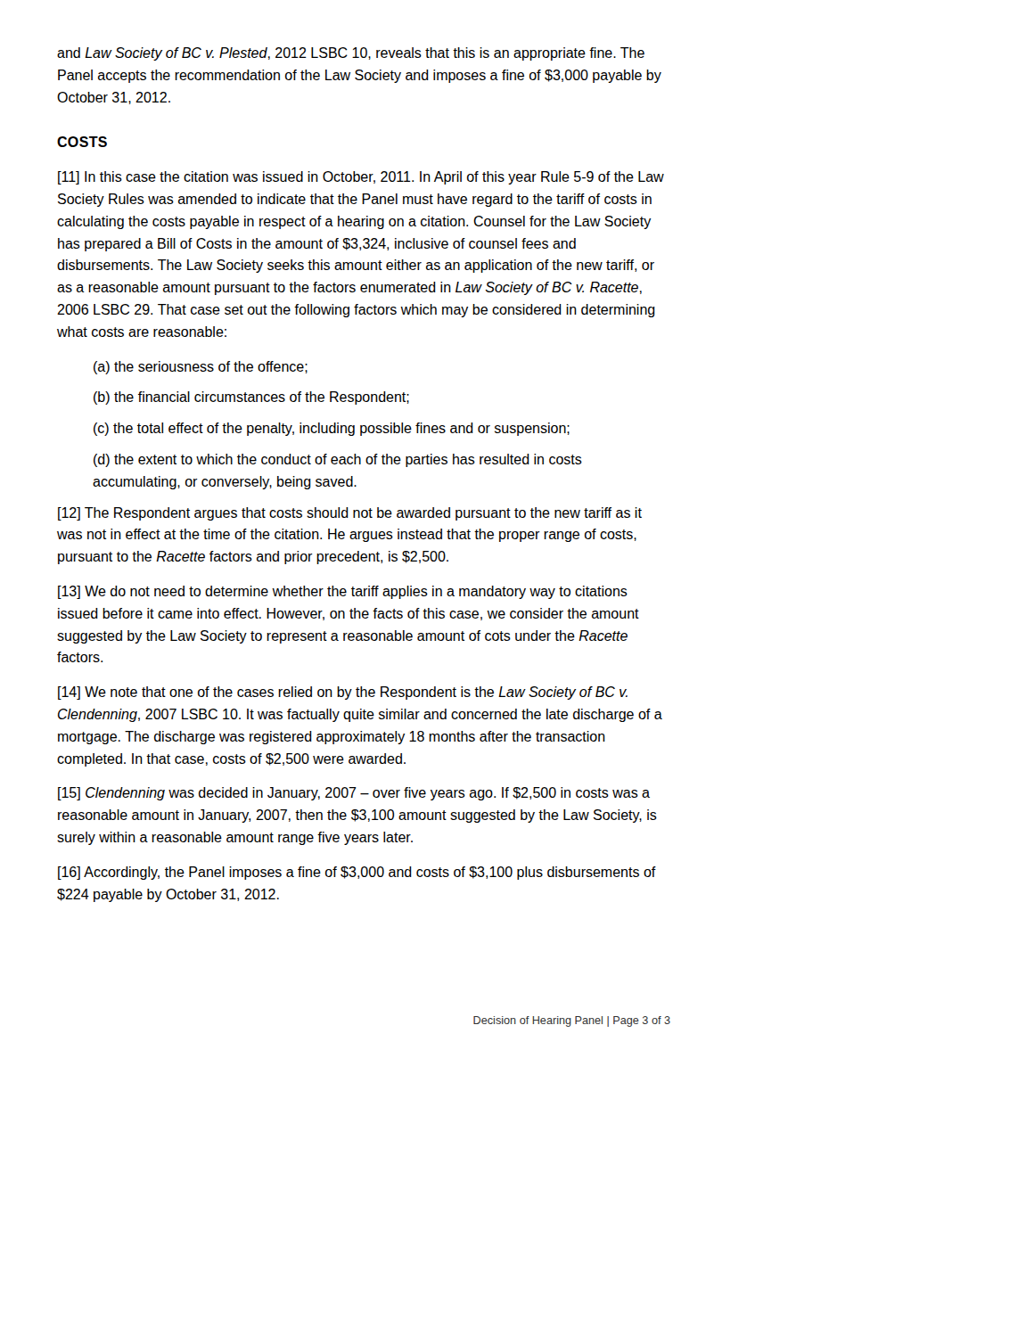and Law Society of BC v. Plested, 2012 LSBC 10, reveals that this is an appropriate fine. The Panel accepts the recommendation of the Law Society and imposes a fine of $3,000 payable by October 31, 2012.
COSTS
[11] In this case the citation was issued in October, 2011. In April of this year Rule 5-9 of the Law Society Rules was amended to indicate that the Panel must have regard to the tariff of costs in calculating the costs payable in respect of a hearing on a citation. Counsel for the Law Society has prepared a Bill of Costs in the amount of $3,324, inclusive of counsel fees and disbursements. The Law Society seeks this amount either as an application of the new tariff, or as a reasonable amount pursuant to the factors enumerated in Law Society of BC v. Racette, 2006 LSBC 29. That case set out the following factors which may be considered in determining what costs are reasonable:
(a) the seriousness of the offence;
(b) the financial circumstances of the Respondent;
(c) the total effect of the penalty, including possible fines and or suspension;
(d) the extent to which the conduct of each of the parties has resulted in costs accumulating, or conversely, being saved.
[12] The Respondent argues that costs should not be awarded pursuant to the new tariff as it was not in effect at the time of the citation. He argues instead that the proper range of costs, pursuant to the Racette factors and prior precedent, is $2,500.
[13] We do not need to determine whether the tariff applies in a mandatory way to citations issued before it came into effect. However, on the facts of this case, we consider the amount suggested by the Law Society to represent a reasonable amount of cots under the Racette factors.
[14] We note that one of the cases relied on by the Respondent is the Law Society of BC v. Clendenning, 2007 LSBC 10. It was factually quite similar and concerned the late discharge of a mortgage. The discharge was registered approximately 18 months after the transaction completed. In that case, costs of $2,500 were awarded.
[15] Clendenning was decided in January, 2007 – over five years ago. If $2,500 in costs was a reasonable amount in January, 2007, then the $3,100 amount suggested by the Law Society, is surely within a reasonable amount range five years later.
[16] Accordingly, the Panel imposes a fine of $3,000 and costs of $3,100 plus disbursements of $224 payable by October 31, 2012.
Decision of Hearing Panel | Page 3 of 3